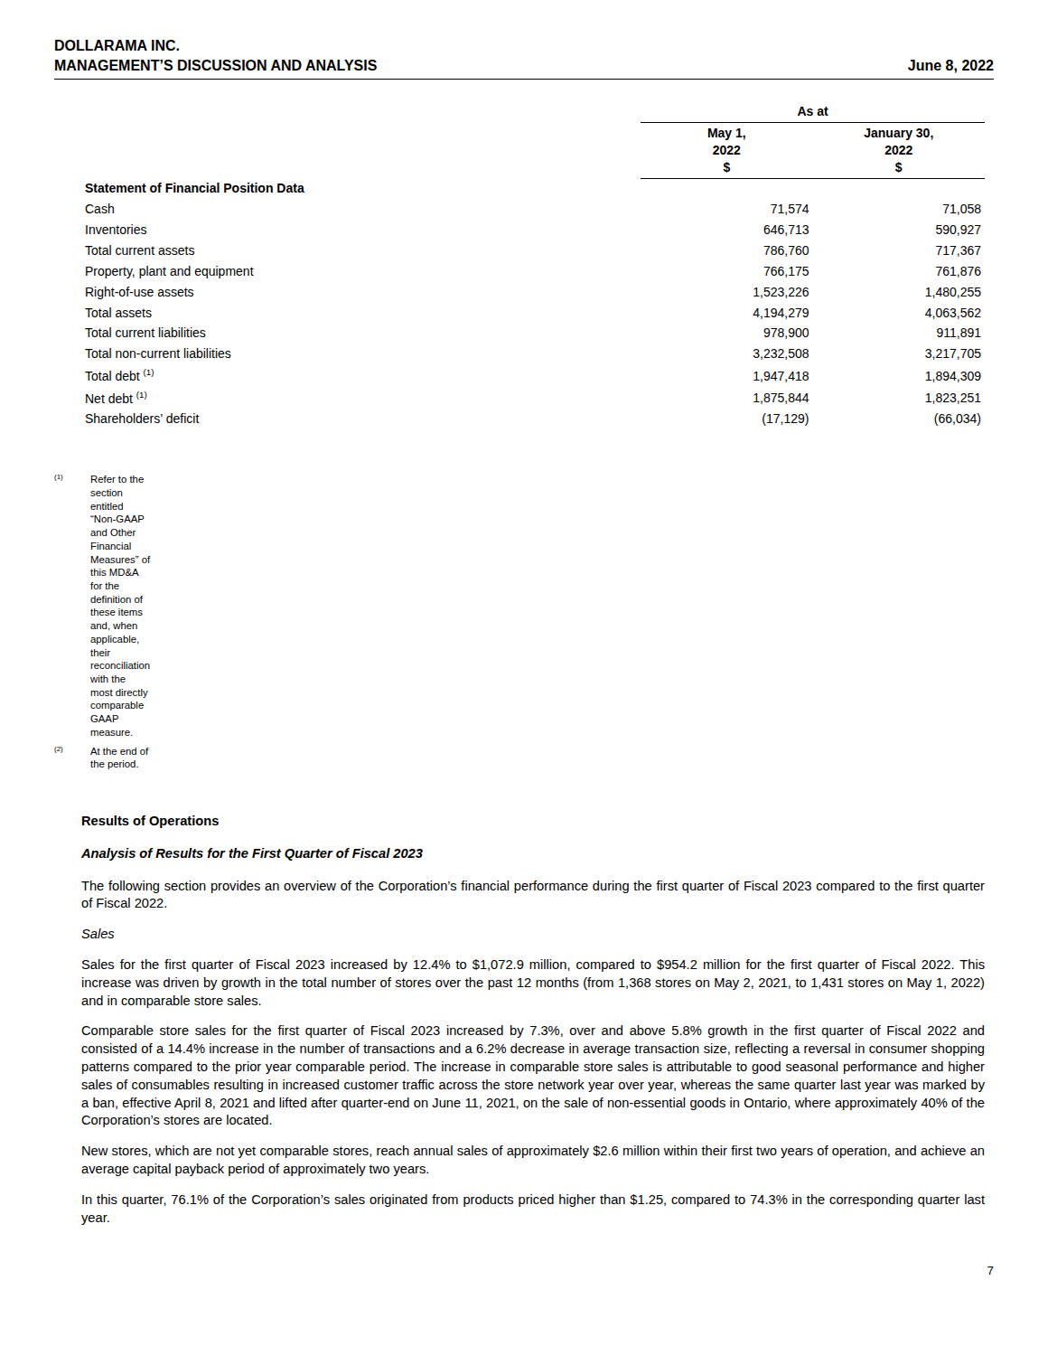DOLLARAMA INC.
MANAGEMENT’S DISCUSSION AND ANALYSIS
June 8, 2022
| | As at |
| | May 1, 2022 $ | January 30, 2022 $ |
| Statement of Financial Position Data | | |
| Cash | 71,574 | 71,058 |
| Inventories | 646,713 | 590,927 |
| Total current assets | 786,760 | 717,367 |
| Property, plant and equipment | 766,175 | 761,876 |
| Right-of-use assets | 1,523,226 | 1,480,255 |
| Total assets | 4,194,279 | 4,063,562 |
| Total current liabilities | 978,900 | 911,891 |
| Total non-current liabilities | 3,232,508 | 3,217,705 |
| Total debt (1) | 1,947,418 | 1,894,309 |
| Net debt (1) | 1,875,844 | 1,823,251 |
| Shareholders’ deficit | (17,129) | (66,034) |
| (1) | Refer to the section entitled “Non-GAAP and Other Financial Measures” of this MD&A for the definition of these items and, when applicable, their reconciliation with the most directly comparable GAAP measure. |
| (2) | At the end of the period. |
Results of Operations
Analysis of Results for the First Quarter of Fiscal 2023
The following section provides an overview of the Corporation’s financial performance during the first quarter of Fiscal 2023 compared to the first quarter of Fiscal 2022.
Sales
Sales for the first quarter of Fiscal 2023 increased by 12.4% to $1,072.9 million, compared to $954.2 million for the first quarter of Fiscal 2022. This increase was driven by growth in the total number of stores over the past 12 months (from 1,368 stores on May 2, 2021, to 1,431 stores on May 1, 2022) and in comparable store sales.
Comparable store sales for the first quarter of Fiscal 2023 increased by 7.3%, over and above 5.8% growth in the first quarter of Fiscal 2022 and consisted of a 14.4% increase in the number of transactions and a 6.2% decrease in average transaction size, reflecting a reversal in consumer shopping patterns compared to the prior year comparable period. The increase in comparable store sales is attributable to good seasonal performance and higher sales of consumables resulting in increased customer traffic across the store network year over year, whereas the same quarter last year was marked by a ban, effective April 8, 2021 and lifted after quarter-end on June 11, 2021, on the sale of non-essential goods in Ontario, where approximately 40% of the Corporation’s stores are located.
New stores, which are not yet comparable stores, reach annual sales of approximately $2.6 million within their first two years of operation, and achieve an average capital payback period of approximately two years.
In this quarter, 76.1% of the Corporation’s sales originated from products priced higher than $1.25, compared to 74.3% in the corresponding quarter last year.
7